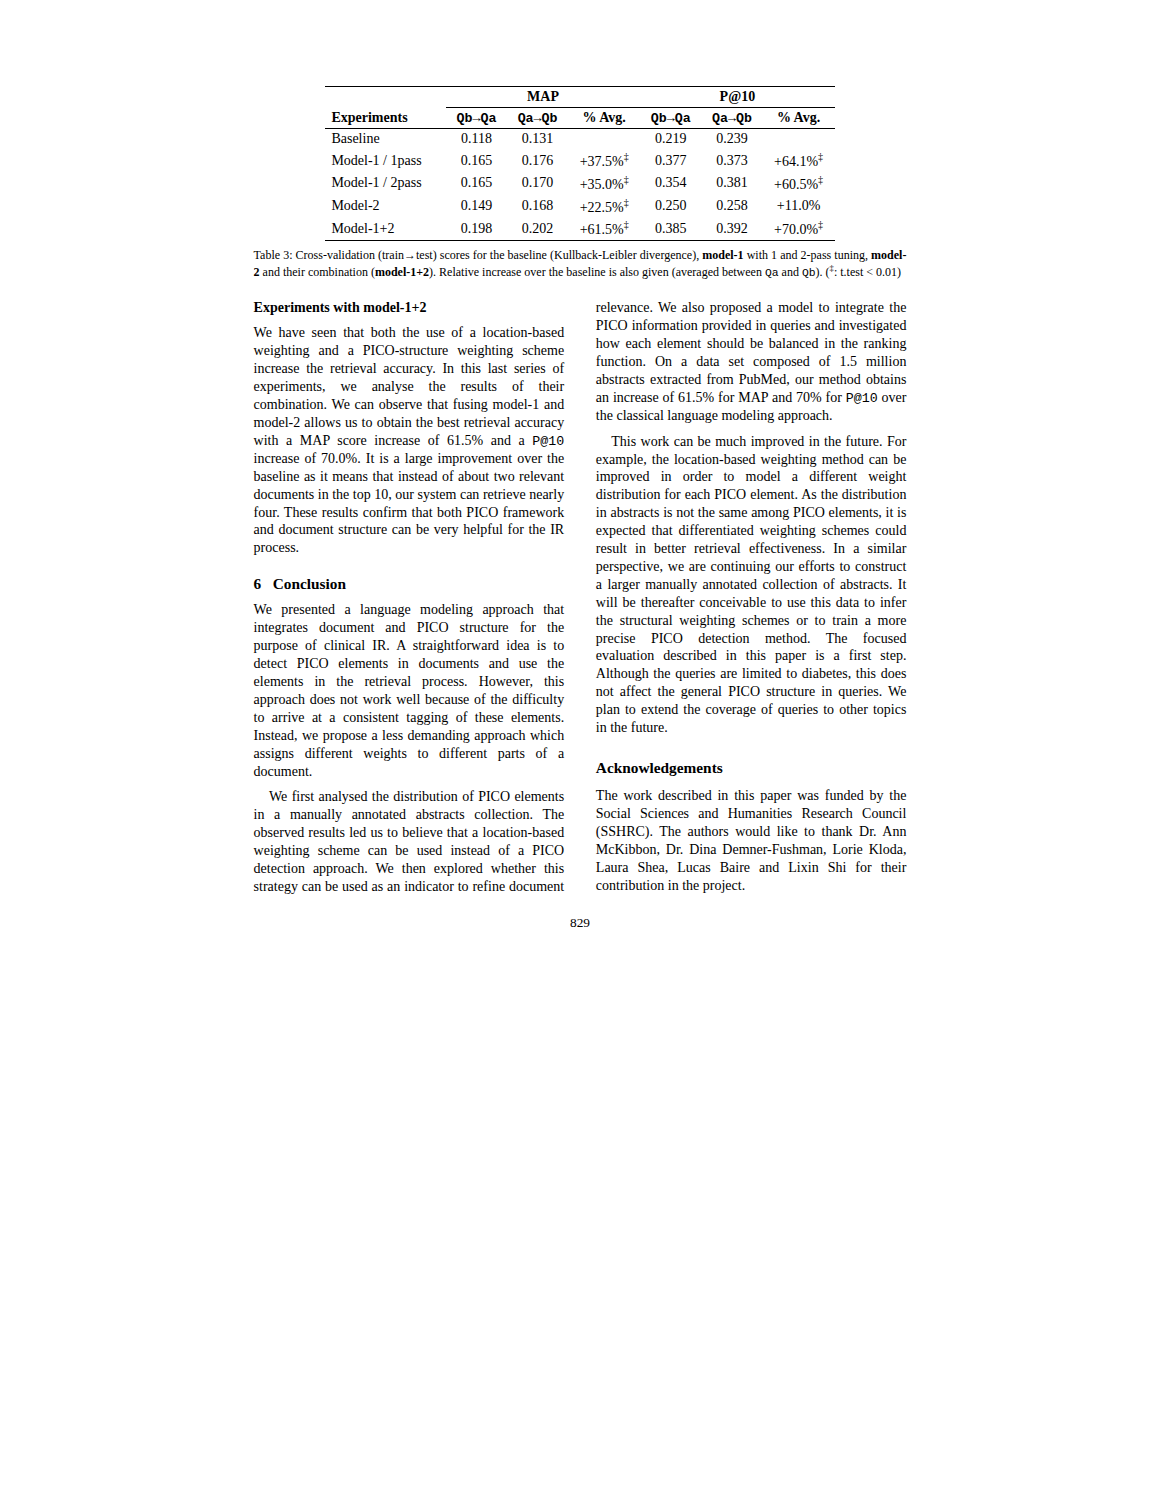| Experiments | MAP | P@10 |
| --- | --- | --- |
| Qb→Qa | Qa→Qb | % Avg. | Qb→Qa | Qa→Qb | % Avg. |
| Baseline | 0.118 | 0.131 | | 0.219 | 0.239 | |
| Model-1 / 1pass | 0.165 | 0.176 | +37.5% ‡ | 0.377 | 0.373 | +64.1% ‡ |
| Model-1 / 2pass | 0.165 | 0.170 | +35.0% ‡ | 0.354 | 0.381 | +60.5% ‡ |
| Model-2 | 0.149 | 0.168 | +22.5% ‡ | 0.250 | 0.258 | +11.0% |
| Model-1+2 | 0.198 | 0.202 | +61.5% ‡ | 0.385 | 0.392 | +70.0% ‡ |
Table 3: Cross-validation (train→test) scores for the baseline (Kullback-Leibler divergence), model-1 with 1 and 2-pass tuning, model-2 and their combination (model-1+2). Relative increase over the baseline is also given (averaged between Qa and Qb). (‡: t.test < 0.01)
Experiments with model-1+2
We have seen that both the use of a location-based weighting and a PICO-structure weighting scheme increase the retrieval accuracy. In this last series of experiments, we analyse the results of their combination. We can observe that fusing model-1 and model-2 allows us to obtain the best retrieval accuracy with a MAP score increase of 61.5% and a P@10 increase of 70.0%. It is a large improvement over the baseline as it means that instead of about two relevant documents in the top 10, our system can retrieve nearly four. These results confirm that both PICO framework and document structure can be very helpful for the IR process.
6 Conclusion
We presented a language modeling approach that integrates document and PICO structure for the purpose of clinical IR. A straightforward idea is to detect PICO elements in documents and use the elements in the retrieval process. However, this approach does not work well because of the difficulty to arrive at a consistent tagging of these elements. Instead, we propose a less demanding approach which assigns different weights to different parts of a document.
We first analysed the distribution of PICO elements in a manually annotated abstracts collection. The observed results led us to believe that a location-based weighting scheme can be used instead of a PICO detection approach. We then explored whether this strategy can be used as an indicator to refine document relevance. We also proposed a model to integrate the PICO information provided in queries and investigated how each element should be balanced in the ranking function. On a data set composed of 1.5 million abstracts extracted from PubMed, our method obtains an increase of 61.5% for MAP and 70% for P@10 over the classical language modeling approach.
This work can be much improved in the future. For example, the location-based weighting method can be improved in order to model a different weight distribution for each PICO element. As the distribution in abstracts is not the same among PICO elements, it is expected that differentiated weighting schemes could result in better retrieval effectiveness. In a similar perspective, we are continuing our efforts to construct a larger manually annotated collection of abstracts. It will be thereafter conceivable to use this data to infer the structural weighting schemes or to train a more precise PICO detection method. The focused evaluation described in this paper is a first step. Although the queries are limited to diabetes, this does not affect the general PICO structure in queries. We plan to extend the coverage of queries to other topics in the future.
Acknowledgements
The work described in this paper was funded by the Social Sciences and Humanities Research Council (SSHRC). The authors would like to thank Dr. Ann McKibbon, Dr. Dina Demner-Fushman, Lorie Kloda, Laura Shea, Lucas Baire and Lixin Shi for their contribution in the project.
829